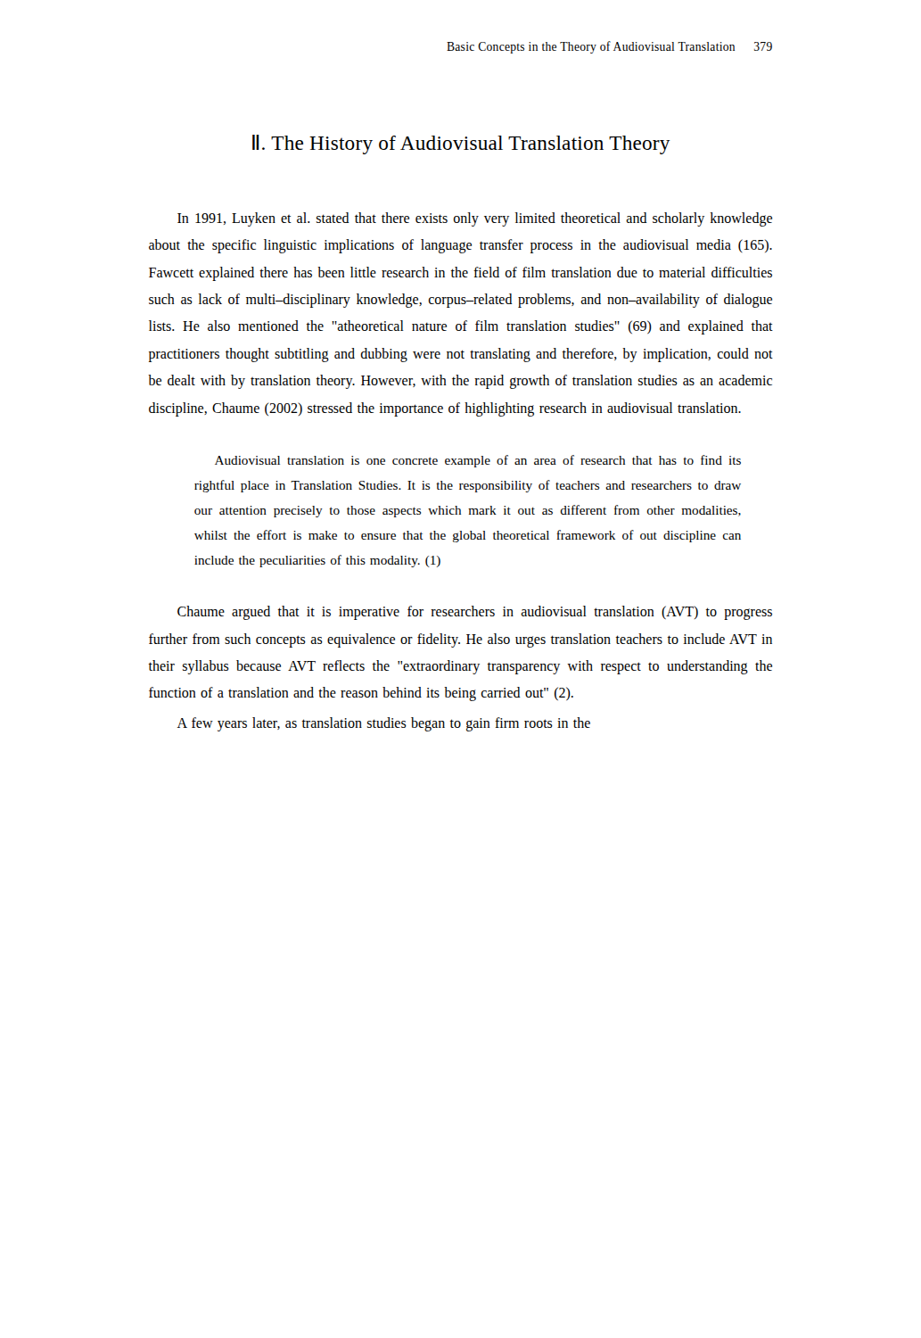Basic Concepts in the Theory of Audiovisual Translation379
Ⅱ. The History of Audiovisual Translation Theory
In 1991, Luyken et al. stated that there exists only very limited theoretical and scholarly knowledge about the specific linguistic implications of language transfer process in the audiovisual media (165). Fawcett explained there has been little research in the field of film translation due to material difficulties such as lack of multi–disciplinary knowledge, corpus–related problems, and non–availability of dialogue lists. He also mentioned the "atheoretical nature of film translation studies" (69) and explained that practitioners thought subtitling and dubbing were not translating and therefore, by implication, could not be dealt with by translation theory. However, with the rapid growth of translation studies as an academic discipline, Chaume (2002) stressed the importance of highlighting research in audiovisual translation.
Audiovisual translation is one concrete example of an area of research that has to find its rightful place in Translation Studies. It is the responsibility of teachers and researchers to draw our attention precisely to those aspects which mark it out as different from other modalities, whilst the effort is make to ensure that the global theoretical framework of out discipline can include the peculiarities of this modality. (1)
Chaume argued that it is imperative for researchers in audiovisual translation (AVT) to progress further from such concepts as equivalence or fidelity. He also urges translation teachers to include AVT in their syllabus because AVT reflects the "extraordinary transparency with respect to understanding the function of a translation and the reason behind its being carried out" (2).
A few years later, as translation studies began to gain firm roots in the